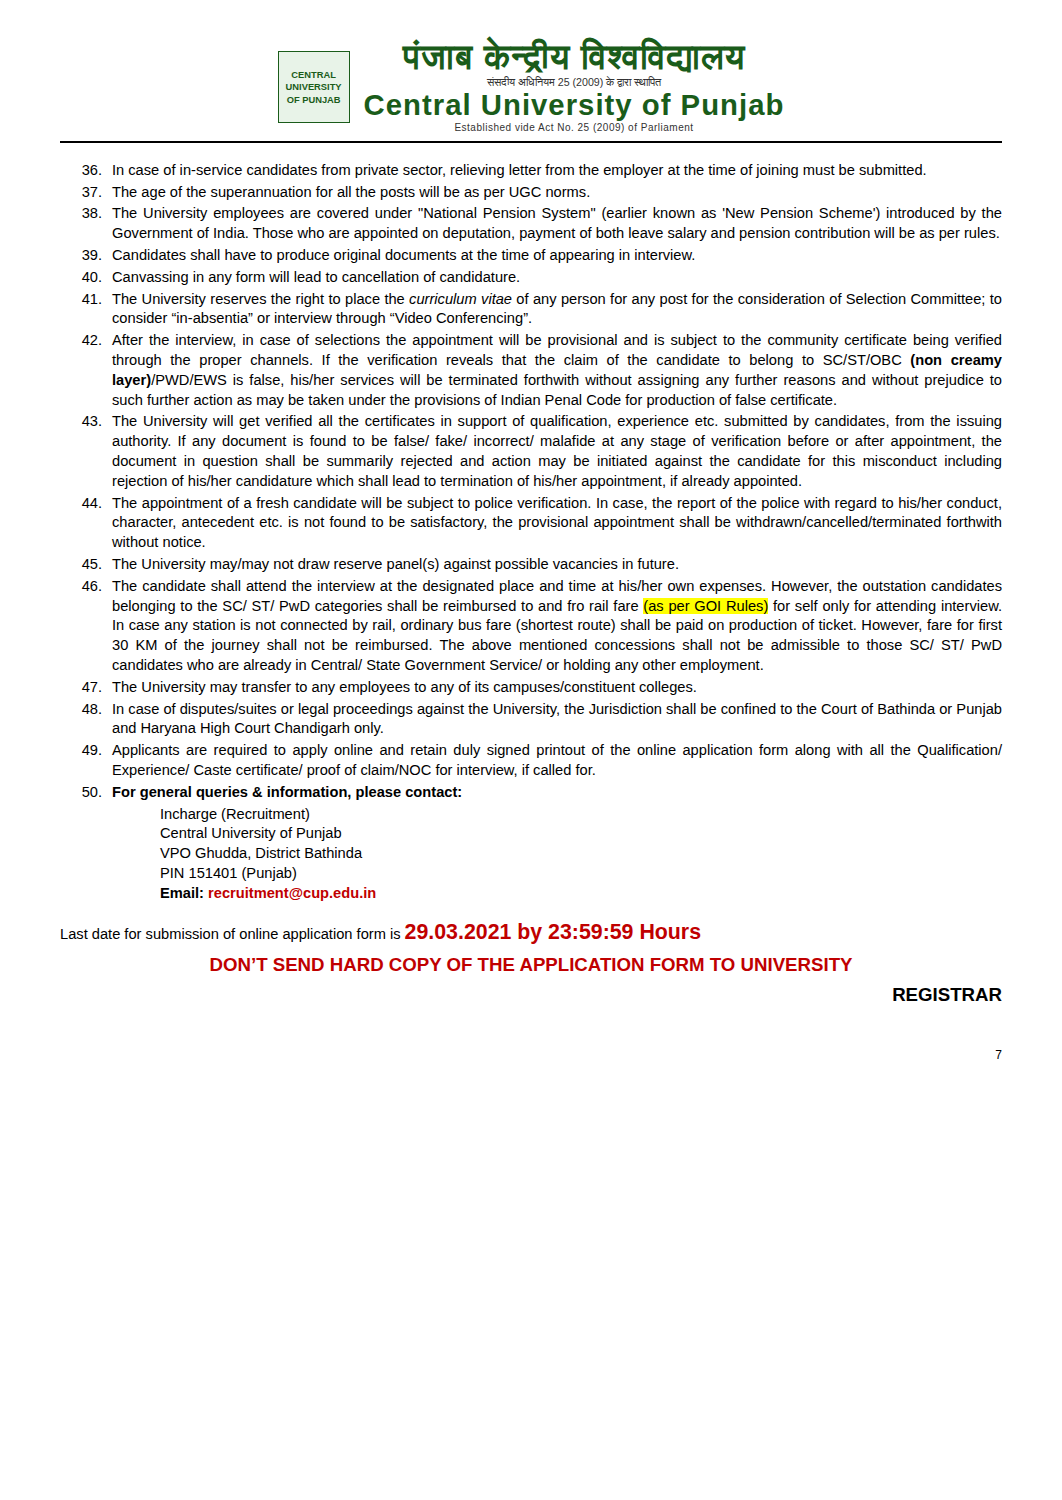CENTRAL
UNIVERSITY
OF PUNJAB
पंजाब केन्द्रीय विश्वविद्यालय
संसदीय अधिनियम 25 (2009) के द्वारा स्थापित
Central University of Punjab
Established vide Act No. 25 (2009) of Parliament
36. In case of in-service candidates from private sector, relieving letter from the employer at the time of joining must be submitted.
37. The age of the superannuation for all the posts will be as per UGC norms.
38. The University employees are covered under "National Pension System" (earlier known as 'New Pension Scheme') introduced by the Government of India. Those who are appointed on deputation, payment of both leave salary and pension contribution will be as per rules.
39. Candidates shall have to produce original documents at the time of appearing in interview.
40. Canvassing in any form will lead to cancellation of candidature.
41. The University reserves the right to place the curriculum vitae of any person for any post for the consideration of Selection Committee; to consider “in-absentia” or interview through “Video Conferencing”.
42. After the interview, in case of selections the appointment will be provisional and is subject to the community certificate being verified through the proper channels. If the verification reveals that the claim of the candidate to belong to SC/ST/OBC (non creamy layer)/PWD/EWS is false, his/her services will be terminated forthwith without assigning any further reasons and without prejudice to such further action as may be taken under the provisions of Indian Penal Code for production of false certificate.
43. The University will get verified all the certificates in support of qualification, experience etc. submitted by candidates, from the issuing authority. If any document is found to be false/ fake/ incorrect/ malafide at any stage of verification before or after appointment, the document in question shall be summarily rejected and action may be initiated against the candidate for this misconduct including rejection of his/her candidature which shall lead to termination of his/her appointment, if already appointed.
44. The appointment of a fresh candidate will be subject to police verification. In case, the report of the police with regard to his/her conduct, character, antecedent etc. is not found to be satisfactory, the provisional appointment shall be withdrawn/cancelled/terminated forthwith without notice.
45. The University may/may not draw reserve panel(s) against possible vacancies in future.
46. The candidate shall attend the interview at the designated place and time at his/her own expenses. However, the outstation candidates belonging to the SC/ ST/ PwD categories shall be reimbursed to and fro rail fare (as per GOI Rules) for self only for attending interview. In case any station is not connected by rail, ordinary bus fare (shortest route) shall be paid on production of ticket. However, fare for first 30 KM of the journey shall not be reimbursed. The above mentioned concessions shall not be admissible to those SC/ ST/ PwD candidates who are already in Central/ State Government Service/ or holding any other employment.
47. The University may transfer to any employees to any of its campuses/constituent colleges.
48. In case of disputes/suites or legal proceedings against the University, the Jurisdiction shall be confined to the Court of Bathinda or Punjab and Haryana High Court Chandigarh only.
49. Applicants are required to apply online and retain duly signed printout of the online application form along with all the Qualification/ Experience/ Caste certificate/ proof of claim/NOC for interview, if called for.
50. For general queries & information, please contact:
Incharge (Recruitment)
Central University of Punjab
VPO Ghudda, District Bathinda
PIN 151401 (Punjab)
Email: recruitment@cup.edu.in
Last date for submission of online application form is 29.03.2021 by 23:59:59 Hours
DON’T SEND HARD COPY OF THE APPLICATION FORM TO UNIVERSITY
REGISTRAR
7